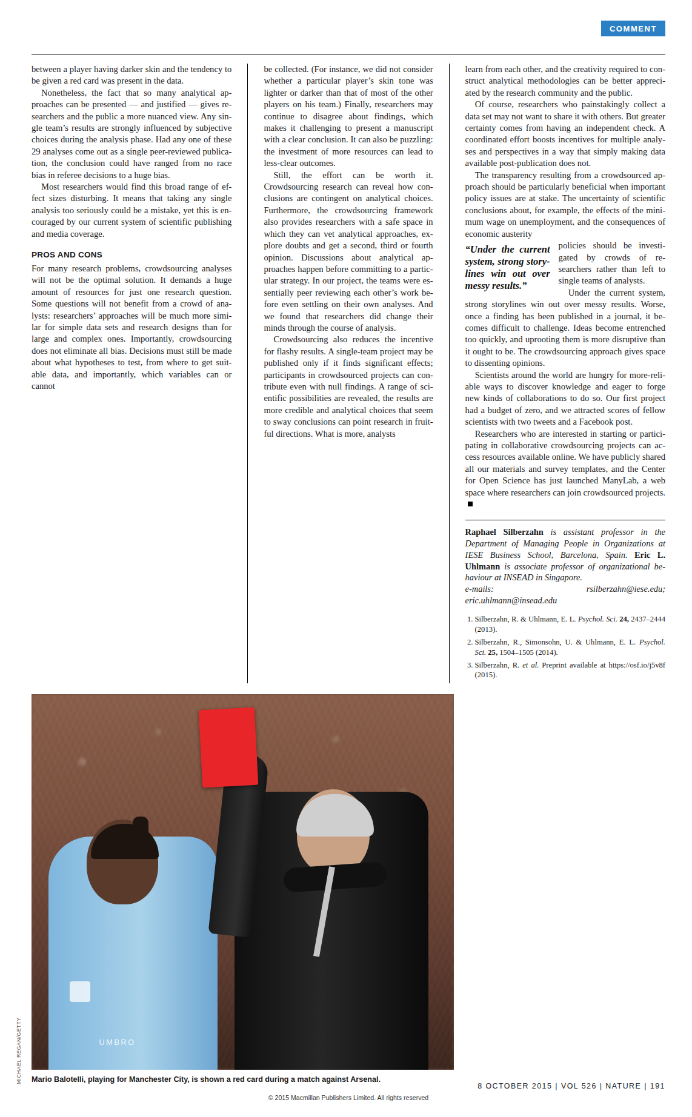COMMENT
between a player having darker skin and the tendency to be given a red card was present in the data.
Nonetheless, the fact that so many analytical approaches can be presented — and justified — gives researchers and the public a more nuanced view. Any single team’s results are strongly influenced by subjective choices during the analysis phase. Had any one of these 29 analyses come out as a single peer-reviewed publication, the conclusion could have ranged from no race bias in referee decisions to a huge bias.
Most researchers would find this broad range of effect sizes disturbing. It means that taking any single analysis too seriously could be a mistake, yet this is encouraged by our current system of scientific publishing and media coverage.
Pros and cons
For many research problems, crowdsourcing analyses will not be the optimal solution. It demands a huge amount of resources for just one research question. Some questions will not benefit from a crowd of analysts: researchers’ approaches will be much more similar for simple data sets and research designs than for large and complex ones. Importantly, crowdsourcing does not eliminate all bias. Decisions must still be made about what hypotheses to test, from where to get suitable data, and importantly, which variables can or cannot
be collected. (For instance, we did not consider whether a particular player’s skin tone was lighter or darker than that of most of the other players on his team.) Finally, researchers may continue to disagree about findings, which makes it challenging to present a manuscript with a clear conclusion. It can also be puzzling: the investment of more resources can lead to less-clear outcomes.
Still, the effort can be worth it. Crowdsourcing research can reveal how conclusions are contingent on analytical choices. Furthermore, the crowdsourcing framework also provides researchers with a safe space in which they can vet analytical approaches, explore doubts and get a second, third or fourth opinion. Discussions about analytical approaches happen before committing to a particular strategy. In our project, the teams were essentially peer reviewing each other’s work before even settling on their own analyses. And we found that researchers did change their minds through the course of analysis.
Crowdsourcing also reduces the incentive for flashy results. A single-team project may be published only if it finds significant effects; participants in crowdsourced projects can contribute even with null findings. A range of scientific possibilities are revealed, the results are more credible and analytical choices that seem to sway conclusions can point research in fruitful directions. What is more, analysts
learn from each other, and the creativity required to construct analytical methodologies can be better appreciated by the research community and the public.
Of course, researchers who painstakingly collect a data set may not want to share it with others. But greater certainty comes from having an independent check. A coordinated effort boosts incentives for multiple analyses and perspectives in a way that simply making data available post-publication does not.
The transparency resulting from a crowdsourced approach should be particularly beneficial when important policy issues are at stake. The uncertainty of scientific conclusions about, for example, the effects of the minimum wage on unemployment, and the consequences of economic austerity
“Under the current system, strong storylines win out over messy results.”
policies should be investigated by crowds of researchers rather than left to single teams of analysts.
Under the current system, strong storylines win out over messy results. Worse, once a finding has been published in a journal, it becomes difficult to challenge. Ideas become entrenched too quickly, and uprooting them is more disruptive than it ought to be. The crowdsourcing approach gives space to dissenting opinions.
Scientists around the world are hungry for more-reliable ways to discover knowledge and eager to forge new kinds of collaborations to do so. Our first project had a budget of zero, and we attracted scores of fellow scientists with two tweets and a Facebook post.
Researchers who are interested in starting or participating in collaborative crowdsourcing projects can access resources available online. We have publicly shared all our materials and survey templates, and the Center for Open Science has just launched ManyLab, a web space where researchers can join crowdsourced projects.
Raphael Silberzahn is assistant professor in the Department of Managing People in Organizations at IESE Business School, Barcelona, Spain. Eric L. Uhlmann is associate professor of organizational behaviour at INSEAD in Singapore.
e-mails: rsilberzahn@iese.edu; eric.uhlmann@insead.edu
Silberzahn, R. & Uhlmann, E. L. Psychol. Sci. 24, 2437–2444 (2013).
Silberzahn, R., Simonsohn, U. & Uhlmann, E. L. Psychol. Sci. 25, 1504–1505 (2014).
Silberzahn, R. et al. Preprint available at https://osf.io/j5v8f (2015).
MICHAEL REGAN/GETTY
UMBRO
Mario Balotelli, playing for Manchester City, is shown a red card during a match against Arsenal.
8 OCTOBER 2015 | VOL 526 | NATURE | 191
© 2015 Macmillan Publishers Limited. All rights reserved